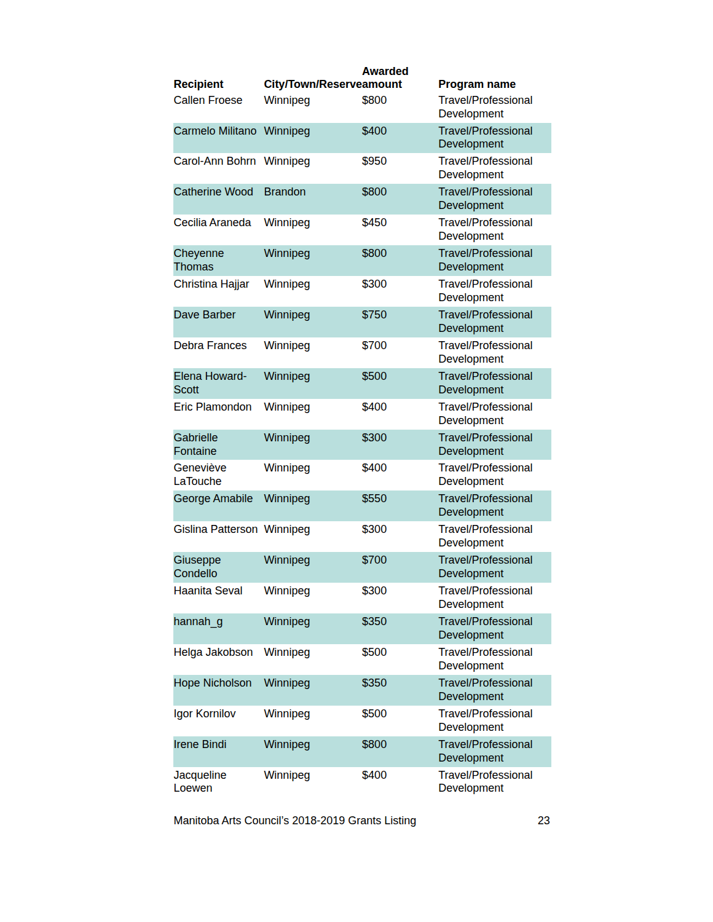| Recipient | City/Town/Reserve | Awarded amount | Program name |
| --- | --- | --- | --- |
| Callen Froese | Winnipeg | $800 | Travel/Professional Development |
| Carmelo Militano | Winnipeg | $400 | Travel/Professional Development |
| Carol-Ann Bohrn | Winnipeg | $950 | Travel/Professional Development |
| Catherine Wood | Brandon | $800 | Travel/Professional Development |
| Cecilia Araneda | Winnipeg | $450 | Travel/Professional Development |
| Cheyenne Thomas | Winnipeg | $800 | Travel/Professional Development |
| Christina Hajjar | Winnipeg | $300 | Travel/Professional Development |
| Dave Barber | Winnipeg | $750 | Travel/Professional Development |
| Debra Frances | Winnipeg | $700 | Travel/Professional Development |
| Elena Howard-Scott | Winnipeg | $500 | Travel/Professional Development |
| Eric Plamondon | Winnipeg | $400 | Travel/Professional Development |
| Gabrielle Fontaine | Winnipeg | $300 | Travel/Professional Development |
| Geneviève LaTouche | Winnipeg | $400 | Travel/Professional Development |
| George Amabile | Winnipeg | $550 | Travel/Professional Development |
| Gislina Patterson | Winnipeg | $300 | Travel/Professional Development |
| Giuseppe Condello | Winnipeg | $700 | Travel/Professional Development |
| Haanita Seval | Winnipeg | $300 | Travel/Professional Development |
| hannah_g | Winnipeg | $350 | Travel/Professional Development |
| Helga Jakobson | Winnipeg | $500 | Travel/Professional Development |
| Hope Nicholson | Winnipeg | $350 | Travel/Professional Development |
| Igor Kornilov | Winnipeg | $500 | Travel/Professional Development |
| Irene Bindi | Winnipeg | $800 | Travel/Professional Development |
| Jacqueline Loewen | Winnipeg | $400 | Travel/Professional Development |
Manitoba Arts Council’s 2018-2019 Grants Listing 23